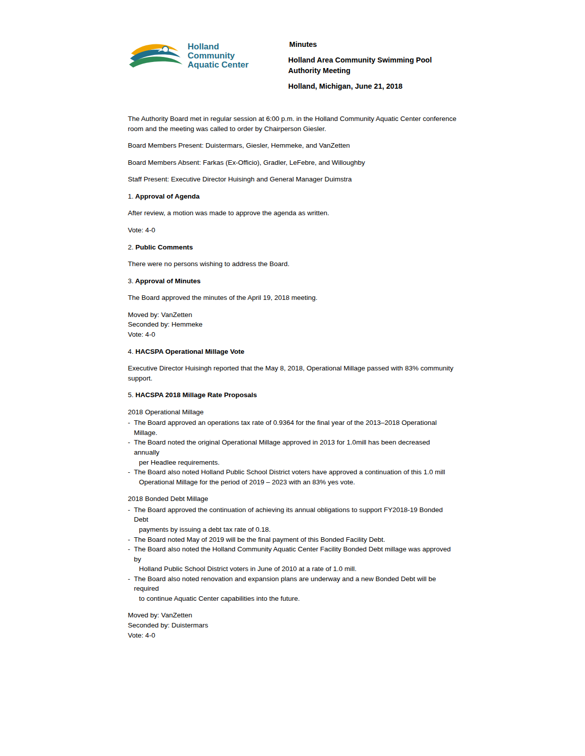Holland Community Aquatic Center
Minutes
Holland Area Community Swimming Pool Authority Meeting
Holland, Michigan, June 21, 2018
The Authority Board met in regular session at 6:00 p.m. in the Holland Community Aquatic Center conference room and the meeting was called to order by Chairperson Giesler.
Board Members Present: Duistermars, Giesler, Hemmeke, and VanZetten
Board Members Absent: Farkas (Ex-Officio), Gradler, LeFebre, and Willoughby
Staff Present: Executive Director Huisingh and General Manager Duimstra
1. Approval of Agenda
After review, a motion was made to approve the agenda as written.
Vote: 4-0
2. Public Comments
There were no persons wishing to address the Board.
3. Approval of Minutes
The Board approved the minutes of the April 19, 2018 meeting.
Moved by: VanZetten
Seconded by: Hemmeke
Vote: 4-0
4. HACSPA Operational Millage Vote
Executive Director Huisingh reported that the May 8, 2018, Operational Millage passed with 83% community support.
5. HACSPA 2018 Millage Rate Proposals
2018 Operational Millage
The Board approved an operations tax rate of 0.9364 for the final year of the 2013–2018 Operational Millage.
The Board noted the original Operational Millage approved in 2013 for 1.0mill has been decreased annuallyper Headlee requirements.
The Board also noted Holland Public School District voters have approved a continuation of this 1.0 millOperational Millage for the period of 2019 – 2023 with an 83% yes vote.
2018 Bonded Debt Millage
The Board approved the continuation of achieving its annual obligations to support FY2018-19 Bonded Debtpayments by issuing a debt tax rate of 0.18.
The Board noted May of 2019 will be the final payment of this Bonded Facility Debt.
The Board also noted the Holland Community Aquatic Center Facility Bonded Debt millage was approved byHolland Public School District voters in June of 2010 at a rate of 1.0 mill.
The Board also noted renovation and expansion plans are underway and a new Bonded Debt will be requiredto continue Aquatic Center capabilities into the future.
Moved by: VanZetten
Seconded by: Duistermars
Vote: 4-0